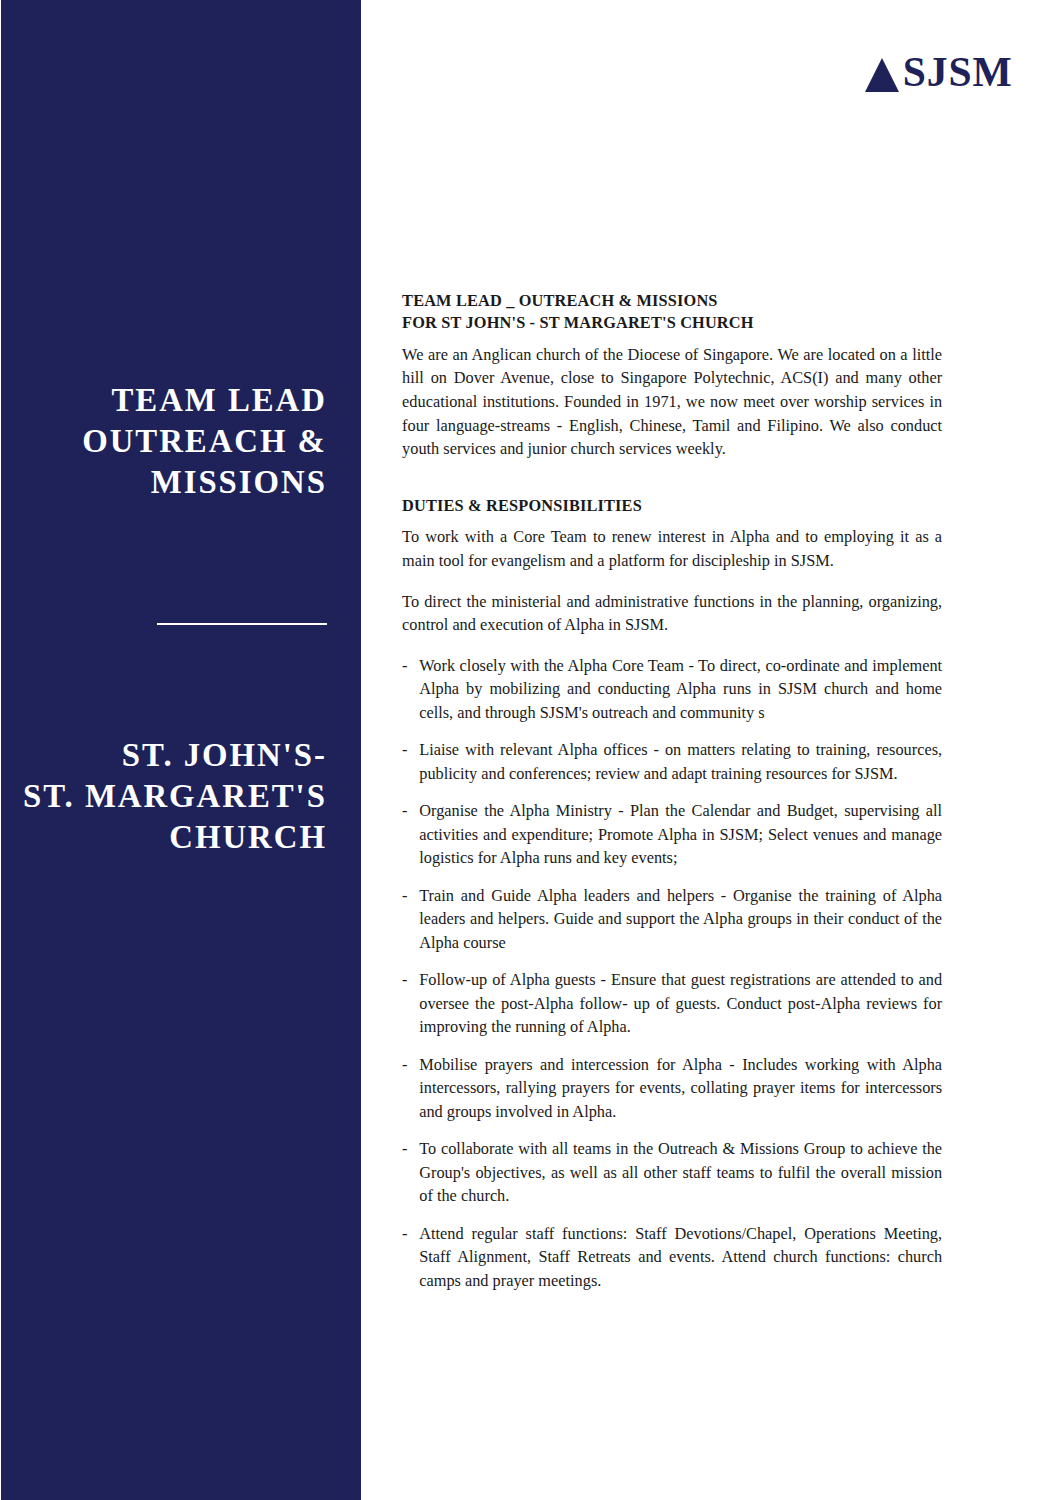Team Lead
Outreach &
Missions
St. John's-
St. Margaret's
Church
SJSM
TEAM LEAD _ OUTREACH & MISSIONS
FOR ST JOHN'S - ST MARGARET'S CHURCH
We are an Anglican church of the Diocese of Singapore. We are located on a little hill on Dover Avenue, close to Singapore Polytechnic, ACS(I) and many other educational institutions. Founded in 1971, we now meet over worship services in four language-streams - English, Chinese, Tamil and Filipino. We also conduct youth services and junior church services weekly.
DUTIES & RESPONSIBILITIES
To work with a Core Team to renew interest in Alpha and to employing it as a main tool for evangelism and a platform for discipleship in SJSM.
To direct the ministerial and administrative functions in the planning, organizing, control and execution of Alpha in SJSM.
Work closely with the Alpha Core Team - To direct, co-ordinate and implement Alpha by mobilizing and conducting Alpha runs in SJSM church and home cells, and through SJSM's outreach and community s
Liaise with relevant Alpha offices - on matters relating to training, resources, publicity and conferences; review and adapt training resources for SJSM.
Organise the Alpha Ministry - Plan the Calendar and Budget, supervising all activities and expenditure; Promote Alpha in SJSM; Select venues and manage logistics for Alpha runs and key events;
Train and Guide Alpha leaders and helpers - Organise the training of Alpha leaders and helpers. Guide and support the Alpha groups in their conduct of the Alpha course
Follow-up of Alpha guests - Ensure that guest registrations are attended to and oversee the post-Alpha follow- up of guests. Conduct post-Alpha reviews for improving the running of Alpha.
Mobilise prayers and intercession for Alpha - Includes working with Alpha intercessors, rallying prayers for events, collating prayer items for intercessors and groups involved in Alpha.
To collaborate with all teams in the Outreach & Missions Group to achieve the Group's objectives, as well as all other staff teams to fulfil the overall mission of the church.
Attend regular staff functions: Staff Devotions/Chapel, Operations Meeting, Staff Alignment, Staff Retreats and events. Attend church functions: church camps and prayer meetings.